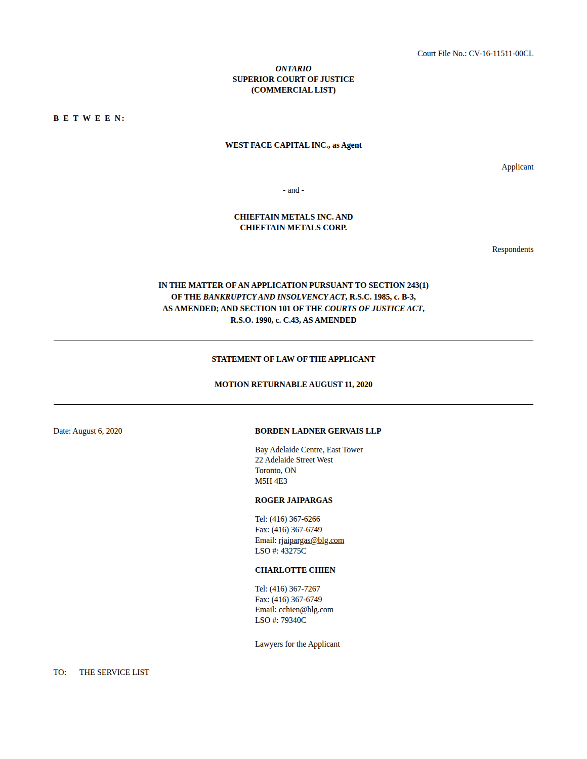Court File No.: CV-16-11511-00CL
ONTARIO
SUPERIOR COURT OF JUSTICE
(COMMERCIAL LIST)
B E T W E E N:
WEST FACE CAPITAL INC., as Agent
Applicant
- and -
CHIEFTAIN METALS INC. AND
CHIEFTAIN METALS CORP.
Respondents
IN THE MATTER OF AN APPLICATION PURSUANT TO SECTION 243(1)
OF THE BANKRUPTCY AND INSOLVENCY ACT, R.S.C. 1985, c. B-3,
AS AMENDED; AND SECTION 101 OF THE COURTS OF JUSTICE ACT,
R.S.O. 1990, c. C.43, AS AMENDED
STATEMENT OF LAW OF THE APPLICANT
MOTION RETURNABLE AUGUST 11, 2020
| Date: August 6, 2020 | BORDEN LADNER GERVAIS LLP Bay Adelaide Centre, East Tower 22 Adelaide Street West Toronto, ON M5H 4E3 ROGER JAIPARGAS Tel: (416) 367-6266 Fax: (416) 367-6749 Email: rjaipargas@blg.com LSO #: 43275C CHARLOTTE CHIEN Tel: (416) 367-7267 Fax: (416) 367-6749 Email: cchien@blg.com LSO #: 79340C Lawyers for the Applicant |
| TO: THE SERVICE LIST | |